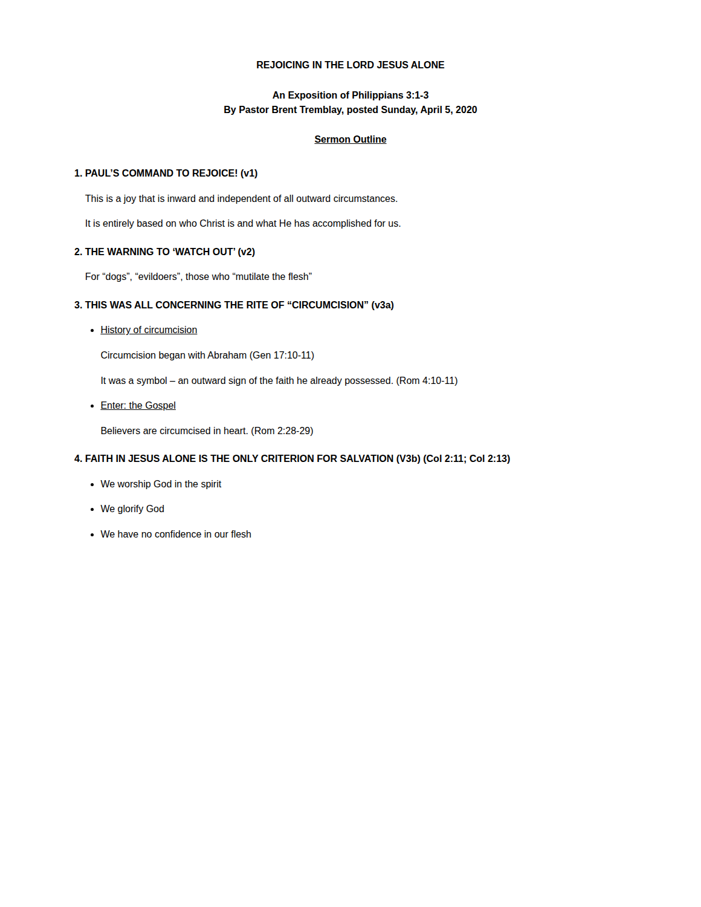Rejoicing in the Lord Jesus Alone
An Exposition of Philippians 3:1-3
By Pastor Brent Tremblay, posted Sunday, April 5, 2020
Sermon Outline
PAUL’S COMMAND TO REJOICE! (v1)
This is a joy that is inward and independent of all outward circumstances.
It is entirely based on who Christ is and what He has accomplished for us.
THE WARNING TO ‘WATCH OUT’ (v2)
For “dogs”, “evildoers”, those who “mutilate the flesh”
THIS WAS ALL CONCERNING THE RITE OF “CIRCUMCISION” (v3a)
History of circumcision
Circumcision began with Abraham (Gen 17:10-11)
It was a symbol – an outward sign of the faith he already possessed. (Rom 4:10-11)
Enter: the Gospel
Believers are circumcised in heart. (Rom 2:28-29)
FAITH IN JESUS ALONE IS THE ONLY CRITERION FOR SALVATION (V3b) (Col 2:11; Col 2:13)
We worship God in the spirit
We glorify God
We have no confidence in our flesh